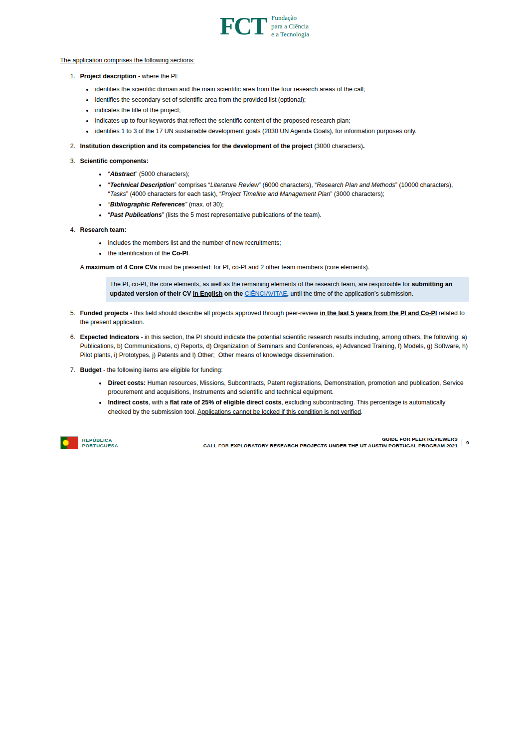FCT Fundação
para a Ciência
e a Tecnologia
The application comprises the following sections:
Project description - where the PI:
identifies the scientific domain and the main scientific area from the four research areas of the call;
identifies the secondary set of scientific area from the provided list (optional);
indicates the title of the project;
indicates up to four keywords that reflect the scientific content of the proposed research plan;
identifies 1 to 3 of the 17 UN sustainable development goals (2030 UN Agenda Goals), for information purposes only.
Institution description and its competencies for the development of the project (3000 characters).
Scientific components:
“Abstract” (5000 characters);
“Technical Description” comprises “Literature Review” (6000 characters), “Research Plan and Methods” (10000 characters), “Tasks” (4000 characters for each task), “Project Timeline and Management Plan” (3000 characters);
“Bibliographic References” (max. of 30);
“Past Publications” (lists the 5 most representative publications of the team).
Research team:
includes the members list and the number of new recruitments;
the identification of the Co-PI.
A maximum of 4 Core CVs must be presented: for PI, co-PI and 2 other team members (core elements).
The PI, co-PI, the core elements, as well as the remaining elements of the research team, are responsible for submitting an updated version of their CV in English on the CIÊNCIAVITAE, until the time of the application’s submission.
Funded projects - this field should describe all projects approved through peer-review in the last 5 years from the PI and Co-PI related to the present application.
Expected Indicators - in this section, the PI should indicate the potential scientific research results including, among others, the following: a) Publications, b) Communications, c) Reports, d) Organization of Seminars and Conferences, e) Advanced Training, f) Models, g) Software, h) Pilot plants, i) Prototypes, j) Patents and l) Other; Other means of knowledge dissemination.
Budget - the following items are eligible for funding:
Direct costs: Human resources, Missions, Subcontracts, Patent registrations, Demonstration, promotion and publication, Service procurement and acquisitions, Instruments and scientific and technical equipment.
Indirect costs, with a flat rate of 25% of eligible direct costs, excluding subcontracting. This percentage is automatically checked by the submission tool. Applications cannot be locked if this condition is not verified.
REPÚBLICA
PORTUGUESA
GUIDE FOR PEER REVIEWERS
CALL FOR EXPLORATORY RESEARCH PROJECTS UNDER THE UT AUSTIN PORTUGAL PROGRAM 2021
9